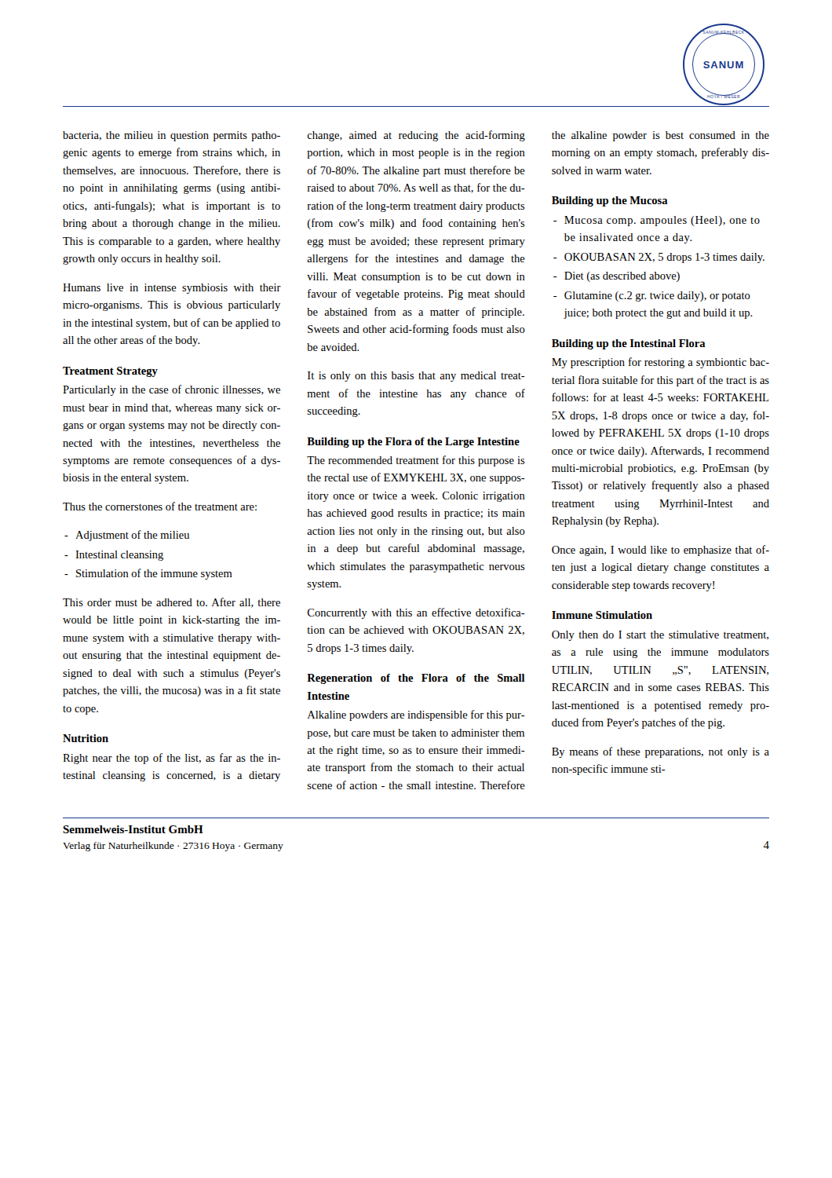SANUM-KEHLBECK
SANUM
HOYA / WESER
bacteria, the milieu in question permits pathogenic agents to emerge from strains which, in themselves, are innocuous. Therefore, there is no point in annihilating germs (using antibiotics, anti-fungals); what is important is to bring about a thorough change in the milieu. This is comparable to a garden, where healthy growth only occurs in healthy soil.
Humans live in intense symbiosis with their micro-organisms. This is obvious particularly in the intestinal system, but of can be applied to all the other areas of the body.
Treatment Strategy
Particularly in the case of chronic illnesses, we must bear in mind that, whereas many sick organs or organ systems may not be directly connected with the intestines, nevertheless the symptoms are remote consequences of a dysbiosis in the enteral system.
Thus the cornerstones of the treatment are:
Adjustment of the milieu
Intestinal cleansing
Stimulation of the immune system
This order must be adhered to. After all, there would be little point in kick-starting the immune system with a stimulative therapy without ensuring that the intestinal equipment designed to deal with such a stimulus (Peyer's patches, the villi, the mucosa) was in a fit state to cope.
Nutrition
Right near the top of the list, as far as the intestinal cleansing is concerned, is a dietary change, aimed at reducing the acid-forming portion, which in most people is in the region of 70-80%. The alkaline part must therefore be raised to about 70%. As well as that, for the duration of the long-term treatment dairy products (from cow's milk) and food containing hen's egg must be avoided; these represent primary allergens for the intestines and damage the villi. Meat consumption is to be cut down in favour of vegetable proteins. Pig meat should be abstained from as a matter of principle. Sweets and other acid-forming foods must also be avoided.
It is only on this basis that any medical treatment of the intestine has any chance of succeeding.
Building up the Flora of the Large Intestine
The recommended treatment for this purpose is the rectal use of EXMYKEHL 3X, one suppository once or twice a week. Colonic irrigation has achieved good results in practice; its main action lies not only in the rinsing out, but also in a deep but careful abdominal massage, which stimulates the parasympathetic nervous system.
Concurrently with this an effective detoxification can be achieved with OKOUBASAN 2X, 5 drops 1-3 times daily.
Regeneration of the Flora of the Small Intestine
Alkaline powders are indispensible for this purpose, but care must be taken to administer them at the right time, so as to ensure their immediate transport from the stomach to their actual scene of action - the small intestine. Therefore the alkaline powder is best consumed in the morning on an empty stomach, preferably dissolved in warm water.
Building up the Mucosa
Mucosa comp. ampoules (Heel), one to be insalivated once a day.
OKOUBASAN 2X, 5 drops 1-3 times daily.
Diet (as described above)
Glutamine (c.2 gr. twice daily), or potato juice; both protect the gut and build it up.
Building up the Intestinal Flora
My prescription for restoring a symbiontic bacterial flora suitable for this part of the tract is as follows: for at least 4-5 weeks: FORTAKEHL 5X drops, 1-8 drops once or twice a day, followed by PEFRAKEHL 5X drops (1-10 drops once or twice daily). Afterwards, I recommend multi-microbial probiotics, e.g. ProEmsan (by Tissot) or relatively frequently also a phased treatment using Myrrhinil-Intest and Rephalysin (by Repha).
Once again, I would like to emphasize that often just a logical dietary change constitutes a considerable step towards recovery!
Immune Stimulation
Only then do I start the stimulative treatment, as a rule using the immune modulators UTILIN, UTILIN „S", LATENSIN, RECARCIN and in some cases REBAS. This last-mentioned is a potentised remedy produced from Peyer's patches of the pig.
By means of these preparations, not only is a non-specific immune sti-
Semmelweis-Institut GmbH
Verlag für Naturheilkunde · 27316 Hoya · Germany
4